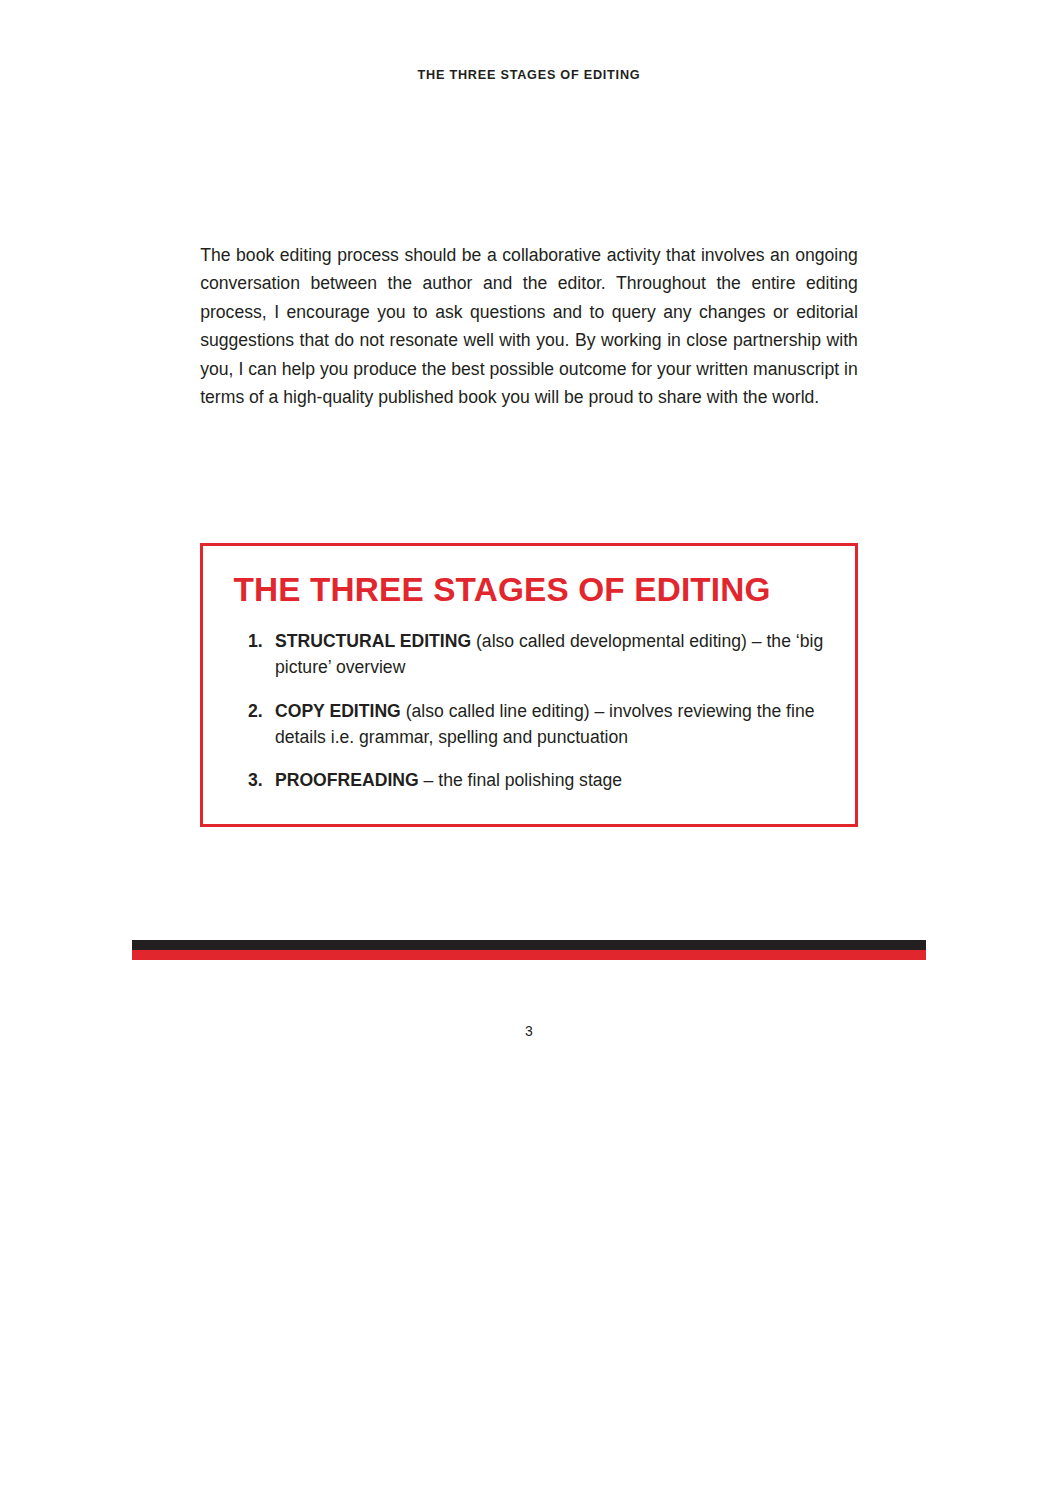The Three Stages of Editing
The book editing process should be a collaborative activity that involves an ongoing conversation between the author and the editor. Throughout the entire editing process, I encourage you to ask questions and to query any changes or editorial suggestions that do not resonate well with you. By working in close partnership with you, I can help you produce the best possible outcome for your written manuscript in terms of a high-quality published book you will be proud to share with the world.
The Three Stages of Editing
Structural editing (also called developmental editing) – the ‘big picture’ overview
Copy editing (also called line editing) – involves reviewing the fine details i.e. grammar, spelling and punctuation
Proofreading – the final polishing stage
3